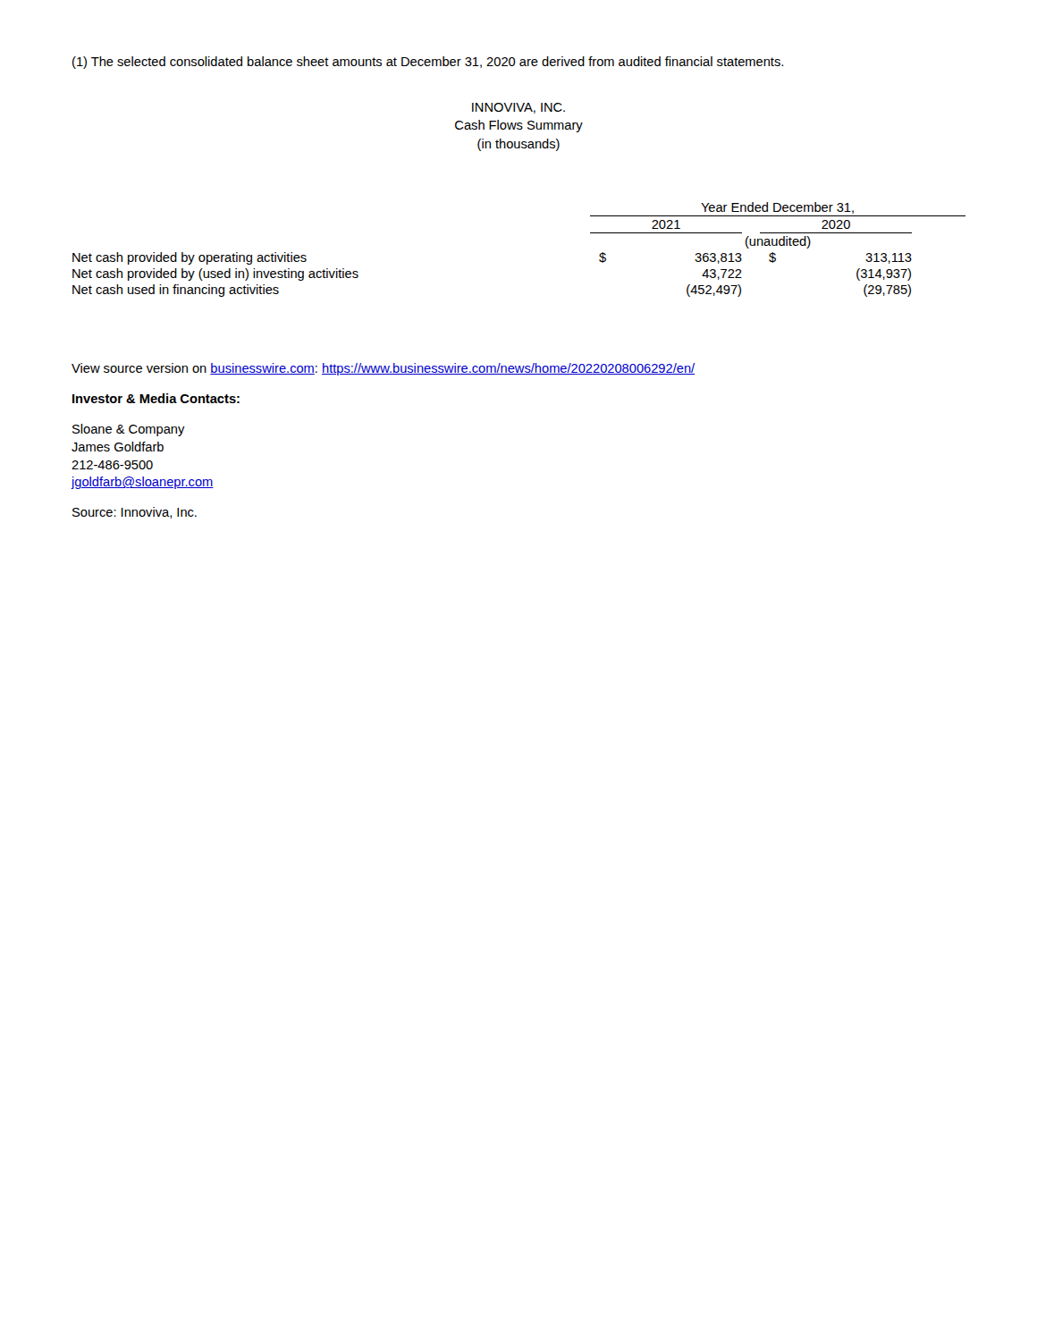(1) The selected consolidated balance sheet amounts at December 31, 2020 are derived from audited financial statements.
INNOVIVA, INC.
Cash Flows Summary
(in thousands)
| | Year Ended December 31, |
| | 2021 | | 2020 | |
| | (unaudited) |
| Net cash provided by operating activities | $ | 363,813 | | $ | 313,113 | |
| Net cash provided by (used in) investing activities | | 43,722 | | | (314,937) | |
| Net cash used in financing activities | | (452,497) | | | (29,785) | |
View source version on businesswire.com: https://www.businesswire.com/news/home/20220208006292/en/
Investor & Media Contacts:
Sloane & Company
James Goldfarb
212-486-9500
jgoldfarb@sloanepr.com
Source: Innoviva, Inc.